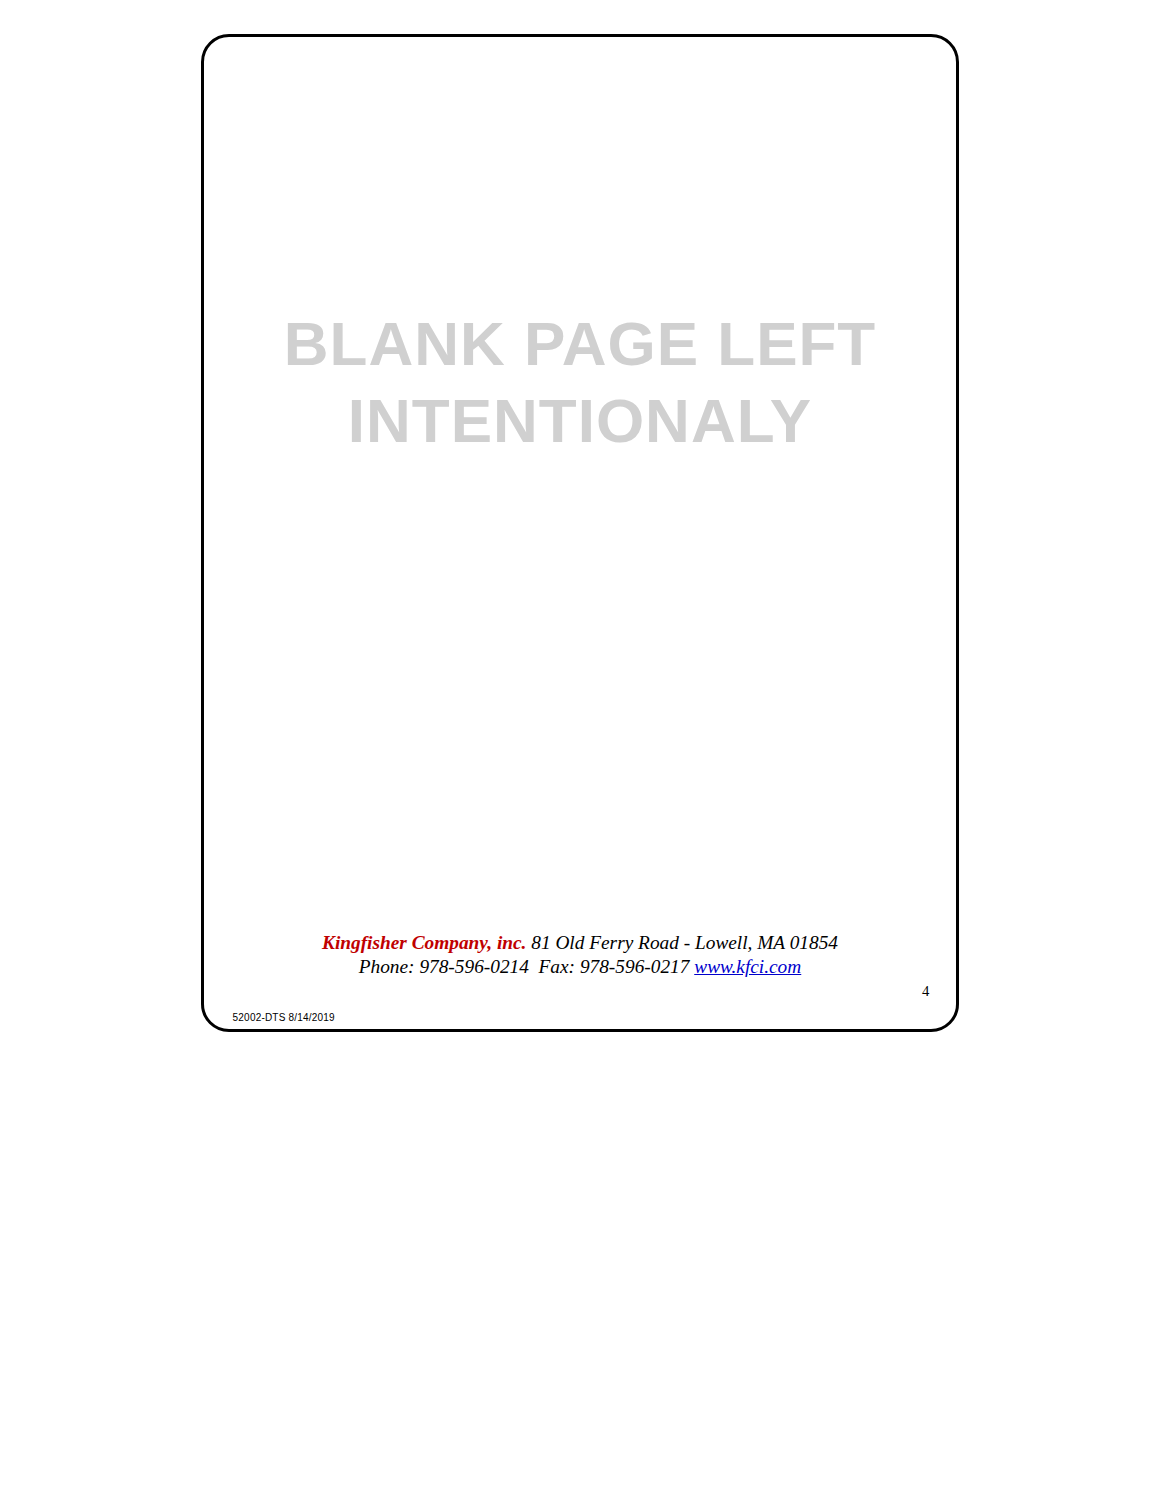BLANK PAGE LEFT
INTENTIONALY
Kingfisher Company, inc. 81 Old Ferry Road - Lowell, MA 01854
Phone: 978-596-0214 Fax: 978-596-0217 www.kfci.com
4
52002-DTS 8/14/2019